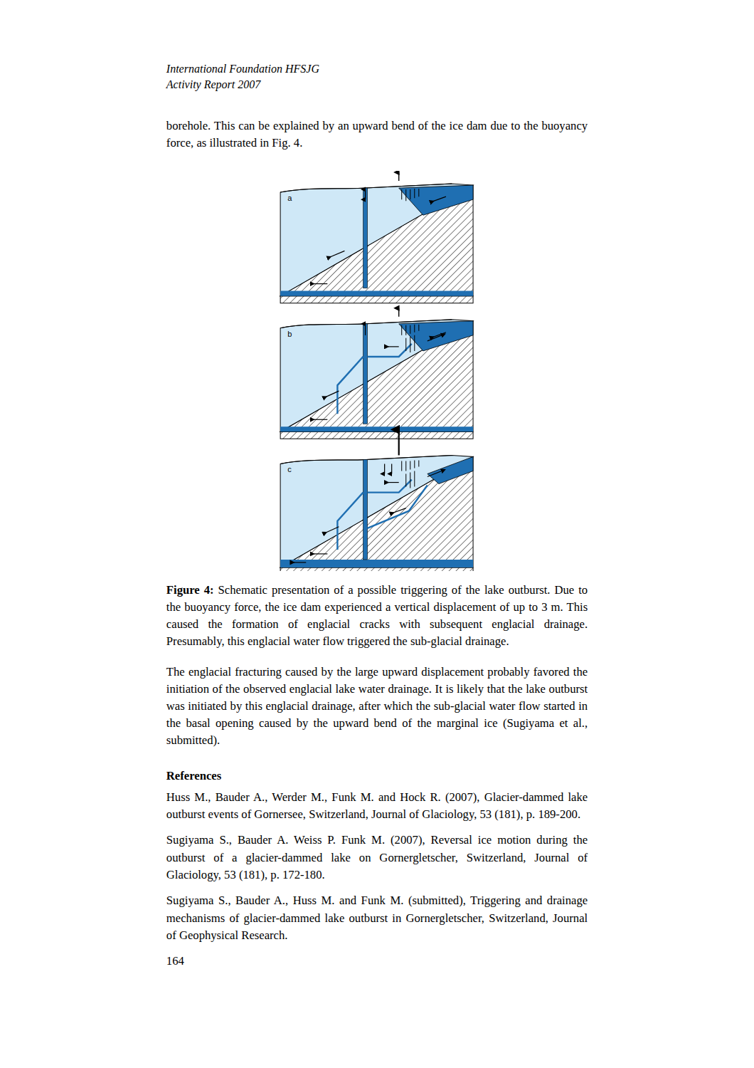International Foundation HFSJG
Activity Report 2007
borehole. This can be explained by an upward bend of the ice dam due to the buoyancy force, as illustrated in Fig. 4.
a b c
Figure 4: Schematic presentation of a possible triggering of the lake outburst. Due to the buoyancy force, the ice dam experienced a vertical displacement of up to 3 m. This caused the formation of englacial cracks with subsequent englacial drainage. Presumably, this englacial water flow triggered the sub-glacial drainage.
The englacial fracturing caused by the large upward displacement probably favored the initiation of the observed englacial lake water drainage. It is likely that the lake outburst was initiated by this englacial drainage, after which the sub-glacial water flow started in the basal opening caused by the upward bend of the marginal ice (Sugiyama et al., submitted).
References
Huss M., Bauder A., Werder M., Funk M. and Hock R. (2007), Glacier-dammed lake outburst events of Gornersee, Switzerland, Journal of Glaciology, 53 (181), p. 189-200.
Sugiyama S., Bauder A. Weiss P. Funk M. (2007), Reversal ice motion during the outburst of a glacier-dammed lake on Gornergletscher, Switzerland, Journal of Glaciology, 53 (181), p. 172-180.
Sugiyama S., Bauder A., Huss M. and Funk M. (submitted), Triggering and drainage mechanisms of glacier-dammed lake outburst in Gornergletscher, Switzerland, Journal of Geophysical Research.
164